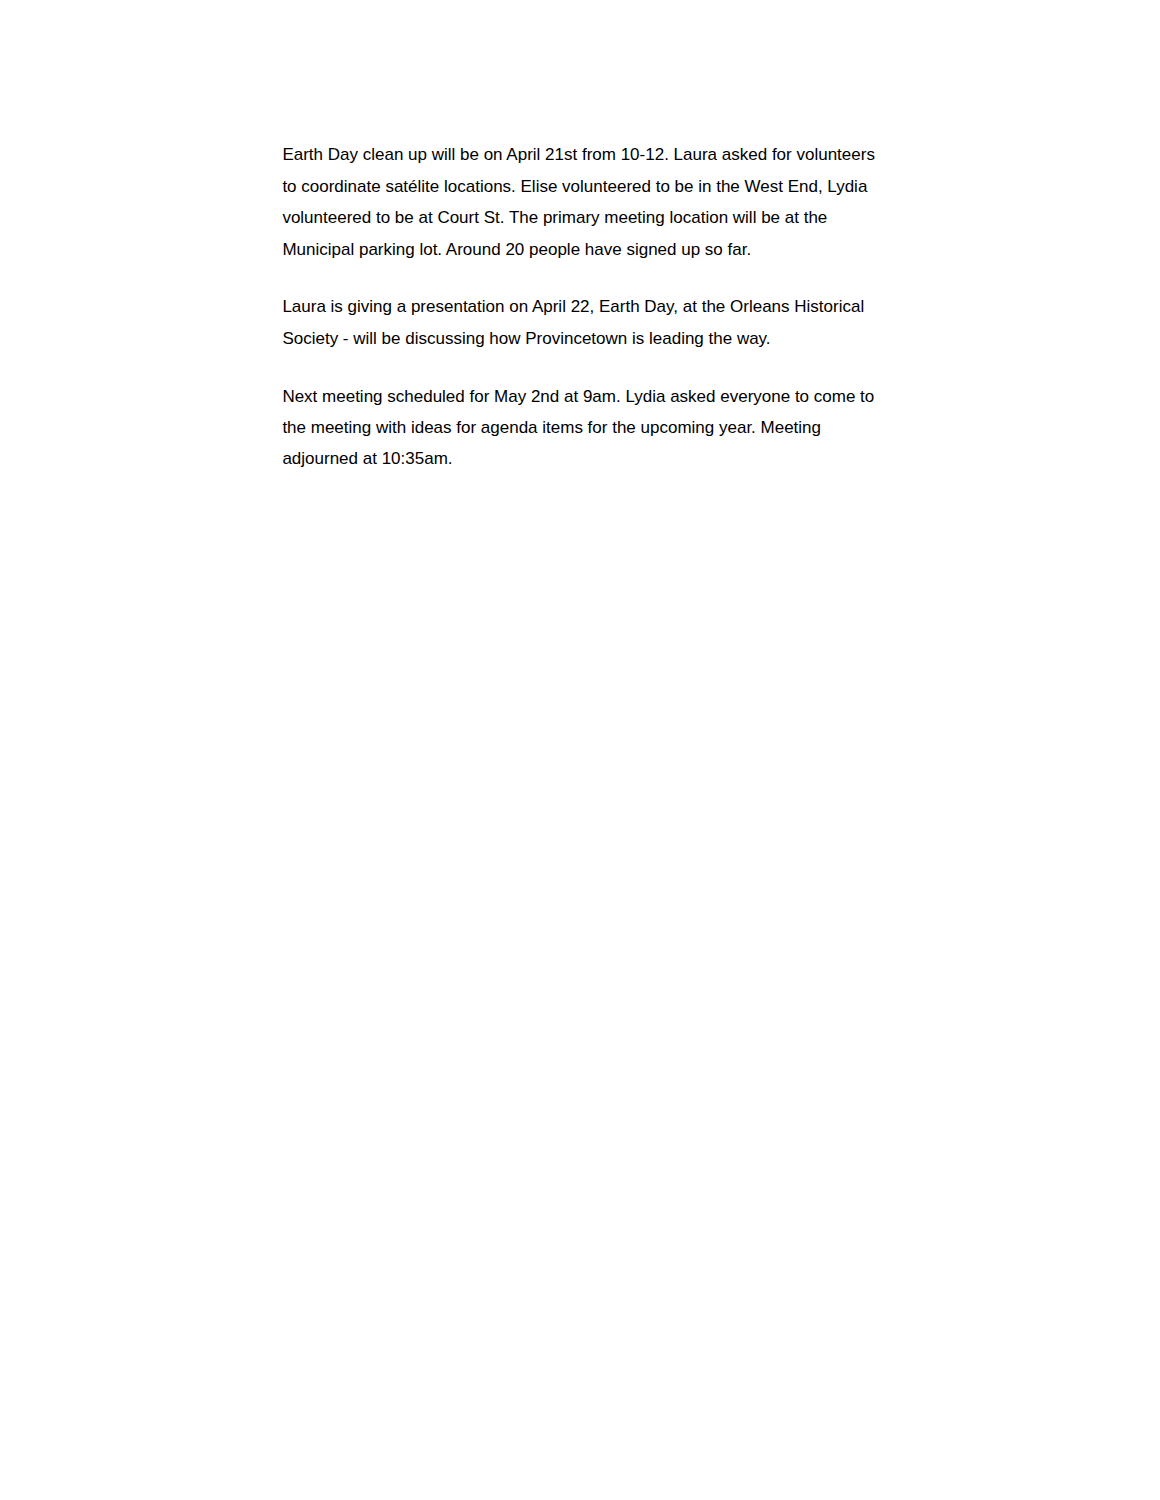Earth Day clean up will be on April 21st from 10-12. Laura asked for volunteers to coordinate satélite locations. Elise volunteered to be in the West End, Lydia volunteered to be at Court St. The primary meeting location will be at the Municipal parking lot. Around 20 people have signed up so far.
Laura is giving a presentation on April 22, Earth Day, at the Orleans Historical Society - will be discussing how Provincetown is leading the way.
Next meeting scheduled for May 2nd at 9am. Lydia asked everyone to come to the meeting with ideas for agenda items for the upcoming year. Meeting adjourned at 10:35am.